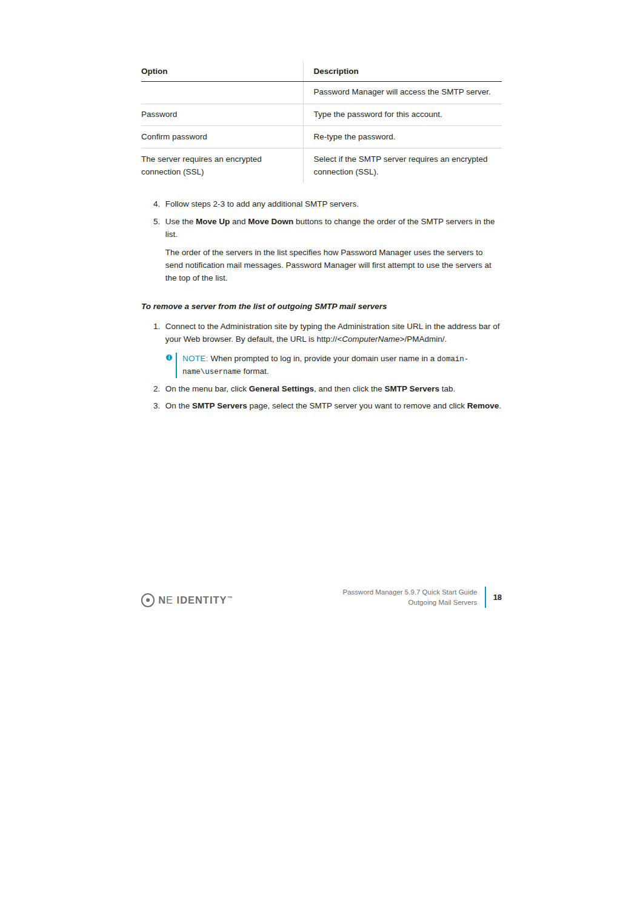| Option | Description |
| --- | --- |
| | Password Manager will access the SMTP server. |
| Password | Type the password for this account. |
| Confirm password | Re-type the password. |
| The server requires an encrypted connection (SSL) | Select if the SMTP server requires an encrypted connection (SSL). |
Follow steps 2-3 to add any additional SMTP servers.
Use the Move Up and Move Down buttons to change the order of the SMTP servers in the list.
The order of the servers in the list specifies how Password Manager uses the servers to send notification mail messages. Password Manager will first attempt to use the servers at the top of the list.
To remove a server from the list of outgoing SMTP mail servers
Connect to the Administration site by typing the Administration site URL in the address bar of your Web browser. By default, the URL is http://<ComputerName>/PMAdmin/.
i NOTE: When prompted to log in, provide your domain user name in a domain-name\username format.
On the menu bar, click General Settings, and then click the SMTP Servers tab.
On the SMTP Servers page, select the SMTP server you want to remove and click Remove.
NE IDENTITY™
Password Manager 5.9.7 Quick Start Guide
Outgoing Mail Servers
18